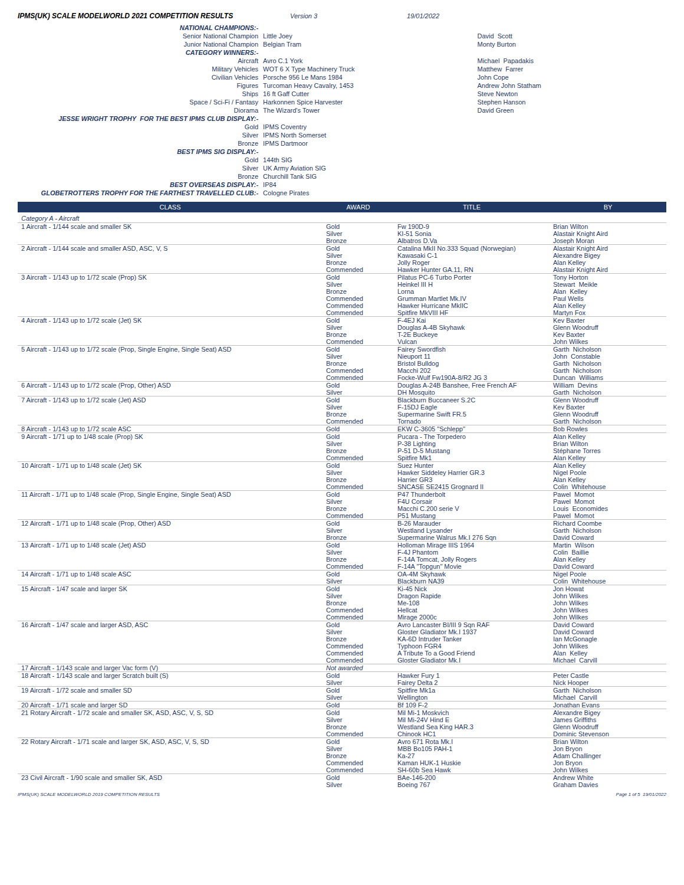IPMS(UK) SCALE MODELWORLD 2021 COMPETITION RESULTS
Version 3
19/01/2022
| NATIONAL CHAMPIONS:- | | |
| Senior National Champion | Little Joey | David Scott |
| Junior National Champion | Belgian Tram | Monty Burton |
| CATEGORY WINNERS:- | | |
| Aircraft | Avro C.1 York | Michael Papadakis |
| Military Vehicles | WOT 6 X Type Machinery Truck | Matthew Farrer |
| Civilian Vehicles | Porsche 956 Le Mans 1984 | John Cope |
| Figures | Turcoman Heavy Cavalry, 1453 | Andrew John Statham |
| Ships | 16 ft Gaff Cutter | Steve Newton |
| Space / Sci-Fi / Fantasy | Harkonnen Spice Harvester | Stephen Hanson |
| Diorama | The Wizard's Tower | David Green |
| JESSE WRIGHT TROPHY FOR THE BEST IPMS CLUB DISPLAY:- | | |
| Gold | IPMS Coventry | |
| Silver | IPMS North Somerset | |
| Bronze | IPMS Dartmoor | |
| BEST IPMS SIG DISPLAY:- | | |
| Gold | 144th SIG | |
| Silver | UK Army Aviation SIG | |
| Bronze | Churchill Tank SIG | |
| BEST OVERSEAS DISPLAY:- | IP84 | |
| GLOBETROTTERS TROPHY FOR THE FARTHEST TRAVELLED CLUB:- | Cologne Pirates | |
| CLASS | AWARD | TITLE | BY |
| --- | --- | --- | --- |
| Category A - Aircraft |
| 1 Aircraft - 1/144 scale and smaller SK | Gold | Fw 190D-9 | Brian Wilton |
| Silver | KI-51 Sonia | Alastair Knight Aird |
| Bronze | Albatros D.Va | Joseph Moran |
| 2 Aircraft - 1/144 scale and smaller ASD, ASC, V, S | Gold | Catalina MkII No.333 Squad (Norwegian) | Alastair Knight Aird |
| Silver | Kawasaki C-1 | Alexandre Bigey |
| Bronze | Jolly Roger | Alan Kelley |
| Commended | Hawker Hunter GA.11, RN | Alastair Knight Aird |
| 3 Aircraft - 1/143 up to 1/72 scale (Prop) SK | Gold | Pilatus PC-6 Turbo Porter | Tony Horton |
| Silver | Heinkel III H | Stewart Meikle |
| Bronze | Lorna | Alan Kelley |
| Commended | Grumman Martlet Mk.IV | Paul Wells |
| Commended | Hawker Hurricane MkIIC | Alan Kelley |
| Commended | Spitfire MkVIII HF | Martyn Fox |
| 4 Aircraft - 1/143 up to 1/72 scale (Jet) SK | Gold | F-4EJ Kai | Kev Baxter |
| Silver | Douglas A-4B Skyhawk | Glenn Woodruff |
| Bronze | T-2E Buckeye | Kev Baxter |
| Commended | Vulcan | John Wilkes |
| 5 Aircraft - 1/143 up to 1/72 scale (Prop, Single Engine, Single Seat) ASD | Gold | Fairey Swordfish | Garth Nicholson |
| Silver | Nieuport 11 | John Constable |
| Bronze | Bristol Bulldog | Garth Nicholson |
| Commended | Macchi 202 | Garth Nicholson |
| Commended | Focke-Wulf Fw190A-8/R2 JG 3 | Duncan Williams |
| 6 Aircraft - 1/143 up to 1/72 scale (Prop, Other) ASD | Gold | Douglas A-24B Banshee, Free French AF | William Devins |
| Silver | DH Mosquito | Garth Nicholson |
| 7 Aircraft - 1/143 up to 1/72 scale (Jet) ASD | Gold | Blackburn Buccaneer S.2C | Glenn Woodruff |
| Silver | F-15DJ Eagle | Kev Baxter |
| Bronze | Supermarine Swift FR.5 | Glenn Woodruff |
| Commended | Tornado | Garth Nicholson |
| 8 Aircraft - 1/143 up to 1/72 scale ASC | Gold | EKW C-3605 "Schlepp" | Bob Rowles |
| 9 Aircraft - 1/71 up to 1/48 scale (Prop) SK | Gold | Pucara - The Torpedero | Alan Kelley |
| Silver | P-38 Lighting | Brian Wilton |
| Bronze | P-51 D-5 Mustang | Stéphane Torres |
| Commended | Spitfire Mk1 | Alan Kelley |
| 10 Aircraft - 1/71 up to 1/48 scale (Jet) SK | Gold | Suez Hunter | Alan Kelley |
| Silver | Hawker Siddeley Harrier GR.3 | Nigel Poole |
| Bronze | Harrier GR3 | Alan Kelley |
| Commended | SNCASE SE2415 Grognard II | Colin Whitehouse |
| 11 Aircraft - 1/71 up to 1/48 scale (Prop, Single Engine, Single Seat) ASD | Gold | P47 Thunderbolt | Pawel Momot |
| Silver | F4U Corsair | Pawel Momot |
| Bronze | Macchi C.200 serie V | Louis Economides |
| Commended | P51 Mustang | Pawel Momot |
| 12 Aircraft - 1/71 up to 1/48 scale (Prop, Other) ASD | Gold | B-26 Marauder | Richard Coombe |
| Silver | Westland Lysander | Garth Nicholson |
| Bronze | Supermarine Walrus Mk.I 276 Sqn | David Coward |
| 13 Aircraft - 1/71 up to 1/48 scale (Jet) ASD | Gold | Holloman Mirage IIIS 1964 | Martin Wilson |
| Silver | F-4J Phantom | Colin Baillie |
| Bronze | F-14A Tomcat, Jolly Rogers | Alan Kelley |
| Commended | F-14A "Topgun" Movie | David Coward |
| 14 Aircraft - 1/71 up to 1/48 scale ASC | Gold | OA-4M Skyhawk | Nigel Poole |
| Silver | Blackburn NA39 | Colin Whitehouse |
| 15 Aircraft - 1/47 scale and larger SK | Gold | Ki-45 Nick | Jon Howat |
| Silver | Dragon Rapide | John Wilkes |
| Bronze | Me-108 | John Wilkes |
| Commended | Hellcat | John Wilkes |
| Commended | Mirage 2000c | John Wilkes |
| 16 Aircraft - 1/47 scale and larger ASD, ASC | Gold | Avro Lancaster BI/III 9 Sqn RAF | David Coward |
| Silver | Gloster Gladiator Mk.I 1937 | David Coward |
| Bronze | KA-6D Intruder Tanker | Ian McGonagle |
| Commended | Typhoon FGR4 | John Wilkes |
| Commended | A Tribute To a Good Friend | Alan Kelley |
| Commended | Gloster Gladiator Mk.I | Michael Carvill |
| 17 Aircraft - 1/143 scale and larger Vac form (V) | Not awarded |
| 18 Aircraft - 1/143 scale and larger Scratch built (S) | Gold | Hawker Fury 1 | Peter Castle |
| Silver | Fairey Delta 2 | Nick Hooper |
| 19 Aircraft - 1/72 scale and smaller SD | Gold | Spitfire Mk1a | Garth Nicholson |
| Silver | Wellington | Michael Carvill |
| 20 Aircraft - 1/71 scale and larger SD | Gold | Bf 109 F-2 | Jonathan Evans |
| 21 Rotary Aircraft - 1/72 scale and smaller SK, ASD, ASC, V, S, SD | Gold | Mil Mi-1 Moskvich | Alexandre Bigey |
| Silver | Mil Mi-24V Hind E | James Griffiths |
| Bronze | Westland Sea King HAR.3 | Glenn Woodruff |
| Commended | Chinook HC1 | Dominic Stevenson |
| 22 Rotary Aircraft - 1/71 scale and larger SK, ASD, ASC, V, S, SD | Gold | Avro 671 Rota Mk.I | Brian Wilton |
| Silver | MBB Bo105 PAH-1 | Jon Bryon |
| Bronze | Ka-27 | Adam Challinger |
| Commended | Kaman HUK-1 Huskie | Jon Bryon |
| Commended | SH-60b Sea Hawk | John Wilkes |
| 23 Civil Aircraft - 1/90 scale and smaller SK, ASD | Gold | BAe-146-200 | Andrew White |
| Silver | Boeing 767 | Graham Davies |
IPMS(UK) SCALE MODELWORLD 2019 COMPETITION RESULTS
Page 1 of 5 19/01/2022